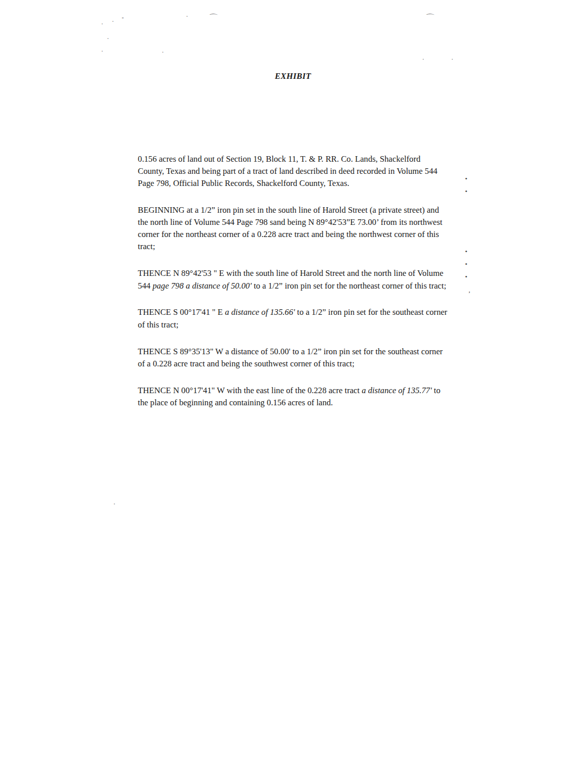. . - . . . . . . ⌒ ⌒
EXHIBIT
0.156 acres of land out of Section 19, Block 11, T. & P. RR. Co. Lands, Shackelford County, Texas and being part of a tract of land described in deed recorded in Volume 544 Page 798, Official Public Records, Shackelford County, Texas.
BEGINNING at a 1/2” iron pin set in the south line of Harold Street (a private street) and the north line of Volume 544 Page 798 sand being N 89°42'53”E 73.00’ from its northwest corner for the northeast corner of a 0.228 acre tract and being the northwest corner of this tract;
THENCE N 89°42'53 " E with the south line of Harold Street and the north line of Volume 544 page 798 a distance of 50.00' to a 1/2” iron pin set for the northeast corner of this tract;
THENCE S 00°17'41 " E a distance of 135.66' to a 1/2” iron pin set for the southeast corner of this tract;
THENCE S 89°35'13" W a distance of 50.00' to a 1/2” iron pin set for the southeast corner of a 0.228 acre tract and being the southwest corner of this tract;
THENCE N 00°17'41" W with the east line of the 0.228 acre tract a distance of 135.77' to the place of beginning and containing 0.156 acres of land.
•
•
•
•
•
’
.